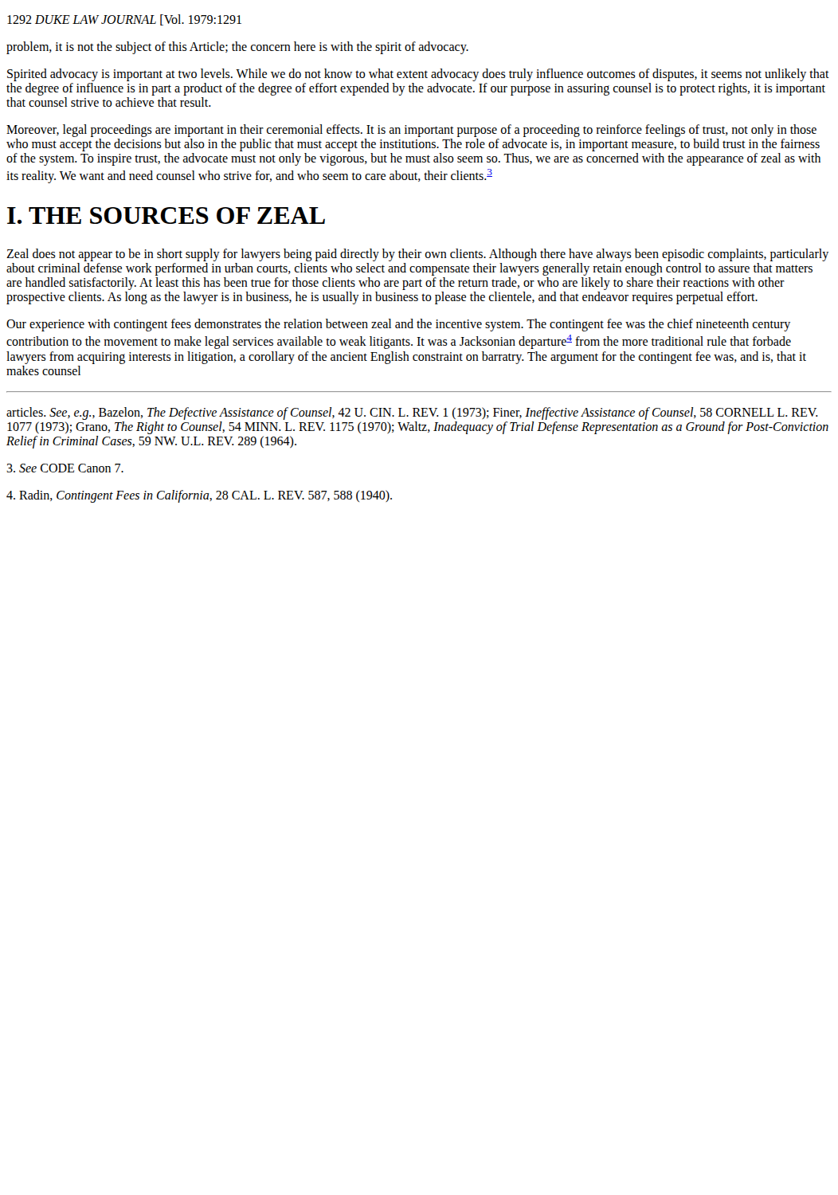1292 DUKE LAW JOURNAL [Vol. 1979:1291
problem, it is not the subject of this Article; the concern here is with the spirit of advocacy.
Spirited advocacy is important at two levels. While we do not know to what extent advocacy does truly influence outcomes of disputes, it seems not unlikely that the degree of influence is in part a product of the degree of effort expended by the advocate. If our purpose in assuring counsel is to protect rights, it is important that counsel strive to achieve that result.
Moreover, legal proceedings are important in their ceremonial effects. It is an important purpose of a proceeding to reinforce feelings of trust, not only in those who must accept the decisions but also in the public that must accept the institutions. The role of advocate is, in important measure, to build trust in the fairness of the system. To inspire trust, the advocate must not only be vigorous, but he must also seem so. Thus, we are as concerned with the appearance of zeal as with its reality. We want and need counsel who strive for, and who seem to care about, their clients.3
I. THE SOURCES OF ZEAL
Zeal does not appear to be in short supply for lawyers being paid directly by their own clients. Although there have always been episodic complaints, particularly about criminal defense work performed in urban courts, clients who select and compensate their lawyers generally retain enough control to assure that matters are handled satisfactorily. At least this has been true for those clients who are part of the return trade, or who are likely to share their reactions with other prospective clients. As long as the lawyer is in business, he is usually in business to please the clientele, and that endeavor requires perpetual effort.
Our experience with contingent fees demonstrates the relation between zeal and the incentive system. The contingent fee was the chief nineteenth century contribution to the movement to make legal services available to weak litigants. It was a Jacksonian departure4 from the more traditional rule that forbade lawyers from acquiring interests in litigation, a corollary of the ancient English constraint on barratry. The argument for the contingent fee was, and is, that it makes counsel
articles. See, e.g., Bazelon, The Defective Assistance of Counsel, 42 U. CIN. L. REV. 1 (1973); Finer, Ineffective Assistance of Counsel, 58 CORNELL L. REV. 1077 (1973); Grano, The Right to Counsel, 54 MINN. L. REV. 1175 (1970); Waltz, Inadequacy of Trial Defense Representation as a Ground for Post-Conviction Relief in Criminal Cases, 59 NW. U.L. REV. 289 (1964).
3. See CODE Canon 7.
4. Radin, Contingent Fees in California, 28 CAL. L. REV. 587, 588 (1940).